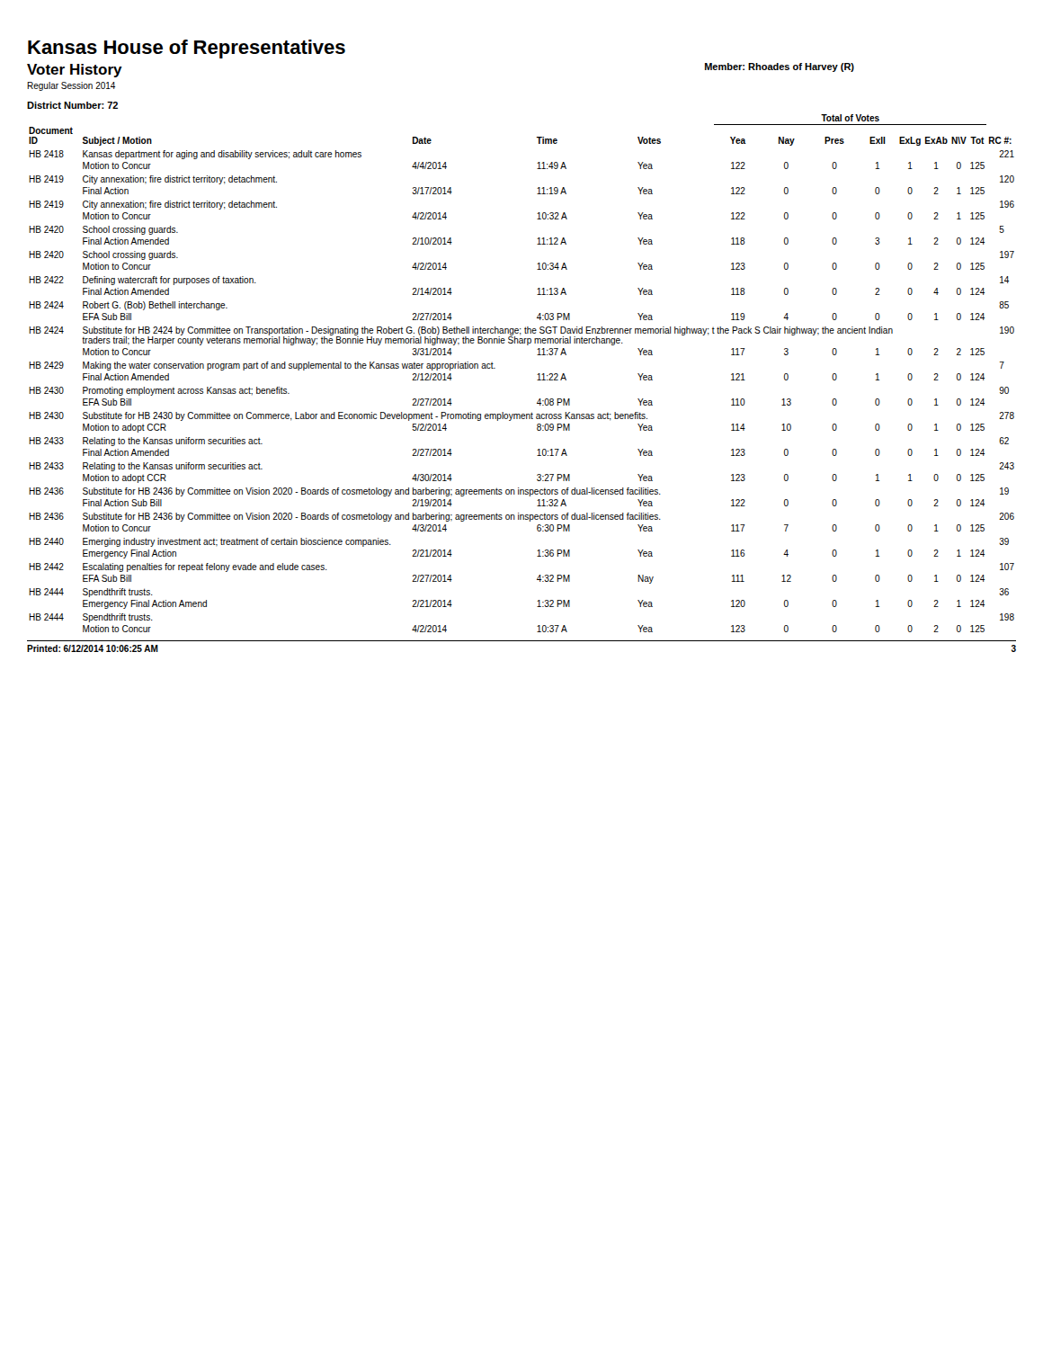Kansas House of Representatives
Voter History
Regular Session 2014
Member: Rhoades of Harvey (R)
District Number: 72
| | Total of Votes | |
| --- | --- | --- |
| Document ID | Subject / Motion | Date | Time | Votes | Yea | Nay | Pres | ExII | ExLg | ExAb | N\V | Tot | RC #: |
| HB 2418 | Kansas department for aging and disability services; adult care homes | | 221 |
| | Motion to Concur | 4/4/2014 | 11:49 A | Yea | 122 | 0 | 0 | 1 | 1 | 1 | 0 | 125 | |
| HB 2419 | City annexation; fire district territory; detachment. | | 120 |
| | Final Action | 3/17/2014 | 11:19 A | Yea | 122 | 0 | 0 | 0 | 0 | 2 | 1 | 125 | |
| HB 2419 | City annexation; fire district territory; detachment. | | 196 |
| | Motion to Concur | 4/2/2014 | 10:32 A | Yea | 122 | 0 | 0 | 0 | 0 | 2 | 1 | 125 | |
| HB 2420 | School crossing guards. | | 5 |
| | Final Action Amended | 2/10/2014 | 11:12 A | Yea | 118 | 0 | 0 | 3 | 1 | 2 | 0 | 124 | |
| HB 2420 | School crossing guards. | | 197 |
| | Motion to Concur | 4/2/2014 | 10:34 A | Yea | 123 | 0 | 0 | 0 | 0 | 2 | 0 | 125 | |
| HB 2422 | Defining watercraft for purposes of taxation. | | 14 |
| | Final Action Amended | 2/14/2014 | 11:13 A | Yea | 118 | 0 | 0 | 2 | 0 | 4 | 0 | 124 | |
| HB 2424 | Robert G. (Bob) Bethell interchange. | | 85 |
| | EFA Sub Bill | 2/27/2014 | 4:03 PM | Yea | 119 | 4 | 0 | 0 | 0 | 1 | 0 | 124 | |
| HB 2424 | Substitute for HB 2424 by Committee on Transportation - Designating the Robert G. (Bob) Bethell interchange; the SGT David Enzbrenner memorial highway; t the Pack S Clair highway; the ancient Indian traders trail; the Harper county veterans memorial highway; the Bonnie Huy memorial highway; the Bonnie Sharp memorial interchange. | | 190 |
| | Motion to Concur | 3/31/2014 | 11:37 A | Yea | 117 | 3 | 0 | 1 | 0 | 2 | 2 | 125 | |
| HB 2429 | Making the water conservation program part of and supplemental to the Kansas water appropriation act. | | 7 |
| | Final Action Amended | 2/12/2014 | 11:22 A | Yea | 121 | 0 | 0 | 1 | 0 | 2 | 0 | 124 | |
| HB 2430 | Promoting employment across Kansas act; benefits. | | 90 |
| | EFA Sub Bill | 2/27/2014 | 4:08 PM | Yea | 110 | 13 | 0 | 0 | 0 | 1 | 0 | 124 | |
| HB 2430 | Substitute for HB 2430 by Committee on Commerce, Labor and Economic Development - Promoting employment across Kansas act; benefits. | | 278 |
| | Motion to adopt CCR | 5/2/2014 | 8:09 PM | Yea | 114 | 10 | 0 | 0 | 0 | 1 | 0 | 125 | |
| HB 2433 | Relating to the Kansas uniform securities act. | | 62 |
| | Final Action Amended | 2/27/2014 | 10:17 A | Yea | 123 | 0 | 0 | 0 | 0 | 1 | 0 | 124 | |
| HB 2433 | Relating to the Kansas uniform securities act. | | 243 |
| | Motion to adopt CCR | 4/30/2014 | 3:27 PM | Yea | 123 | 0 | 0 | 1 | 1 | 0 | 0 | 125 | |
| HB 2436 | Substitute for HB 2436 by Committee on Vision 2020 - Boards of cosmetology and barbering; agreements on inspectors of dual-licensed facilities. | | 19 |
| | Final Action Sub Bill | 2/19/2014 | 11:32 A | Yea | 122 | 0 | 0 | 0 | 0 | 2 | 0 | 124 | |
| HB 2436 | Substitute for HB 2436 by Committee on Vision 2020 - Boards of cosmetology and barbering; agreements on inspectors of dual-licensed facilities. | | 206 |
| | Motion to Concur | 4/3/2014 | 6:30 PM | Yea | 117 | 7 | 0 | 0 | 0 | 1 | 0 | 125 | |
| HB 2440 | Emerging industry investment act; treatment of certain bioscience companies. | | 39 |
| | Emergency Final Action | 2/21/2014 | 1:36 PM | Yea | 116 | 4 | 0 | 1 | 0 | 2 | 1 | 124 | |
| HB 2442 | Escalating penalties for repeat felony evade and elude cases. | | 107 |
| | EFA Sub Bill | 2/27/2014 | 4:32 PM | Nay | 111 | 12 | 0 | 0 | 0 | 1 | 0 | 124 | |
| HB 2444 | Spendthrift trusts. | | 36 |
| | Emergency Final Action Amend | 2/21/2014 | 1:32 PM | Yea | 120 | 0 | 0 | 1 | 0 | 2 | 1 | 124 | |
| HB 2444 | Spendthrift trusts. | | 198 |
| | Motion to Concur | 4/2/2014 | 10:37 A | Yea | 123 | 0 | 0 | 0 | 0 | 2 | 0 | 125 | |
Printed: 6/12/2014 10:06:25 AM
3